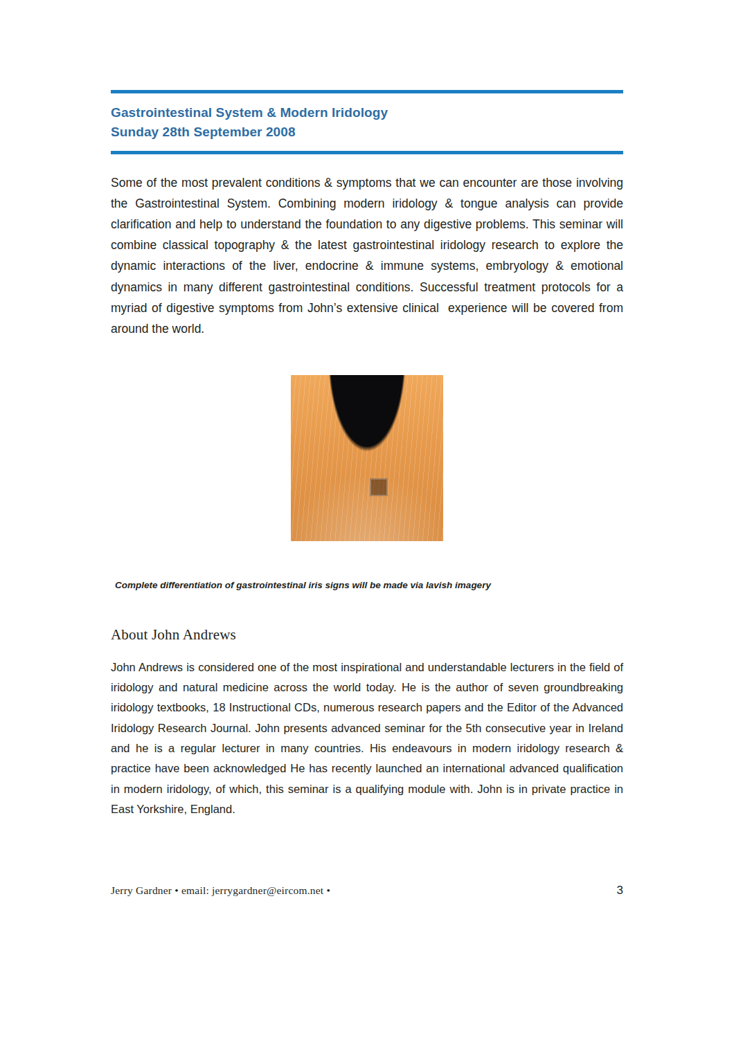Gastrointestinal System & Modern Iridology Sunday 28th September 2008
Some of the most prevalent conditions & symptoms that we can encounter are those involving the Gastrointestinal System. Combining modern iridology & tongue analysis can provide clarification and help to understand the foundation to any digestive problems. This seminar will combine classical topography & the latest gastrointestinal iridology research to explore the dynamic interactions of the liver, endocrine & immune systems, embryology & emotional dynamics in many different gastrointestinal conditions. Successful treatment protocols for a myriad of digestive symptoms from John’s extensive clinical experience will be covered from around the world.
Complete differentiation of gastrointestinal iris signs will be made via lavish imagery
About John Andrews
John Andrews is considered one of the most inspirational and understandable lecturers in the field of iridology and natural medicine across the world today. He is the author of seven groundbreaking iridology textbooks, 18 Instructional CDs, numerous research papers and the Editor of the Advanced Iridology Research Journal. John presents advanced seminar for the 5th consecutive year in Ireland and he is a regular lecturer in many countries. His endeavours in modern iridology research & practice have been acknowledged He has recently launched an international advanced qualification in modern iridology, of which, this seminar is a qualifying module with. John is in private practice in East Yorkshire, England.
Jerry Gardner • email: jerrygardner@eircom.net • 3